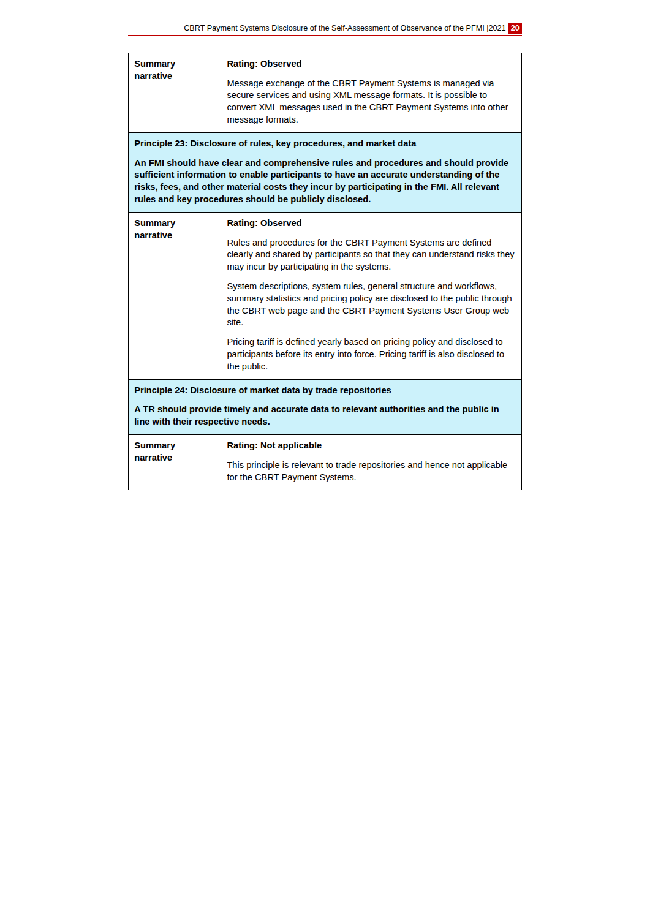CBRT Payment Systems Disclosure of the Self-Assessment of Observance of the PFMI |202120
| Summary narrative | Rating: Observed Message exchange of the CBRT Payment Systems is managed via secure services and using XML message formats. It is possible to convert XML messages used in the CBRT Payment Systems into other message formats. |
| Principle 23: Disclosure of rules, key procedures, and market data An FMI should have clear and comprehensive rules and procedures and should provide sufficient information to enable participants to have an accurate understanding of the risks, fees, and other material costs they incur by participating in the FMI. All relevant rules and key procedures should be publicly disclosed. |
| Summary narrative | Rating: Observed Rules and procedures for the CBRT Payment Systems are defined clearly and shared by participants so that they can understand risks they may incur by participating in the systems. System descriptions, system rules, general structure and workflows, summary statistics and pricing policy are disclosed to the public through the CBRT web page and the CBRT Payment Systems User Group web site. Pricing tariff is defined yearly based on pricing policy and disclosed to participants before its entry into force. Pricing tariff is also disclosed to the public. |
| Principle 24: Disclosure of market data by trade repositories A TR should provide timely and accurate data to relevant authorities and the public in line with their respective needs. |
| Summary narrative | Rating: Not applicable This principle is relevant to trade repositories and hence not applicable for the CBRT Payment Systems. |